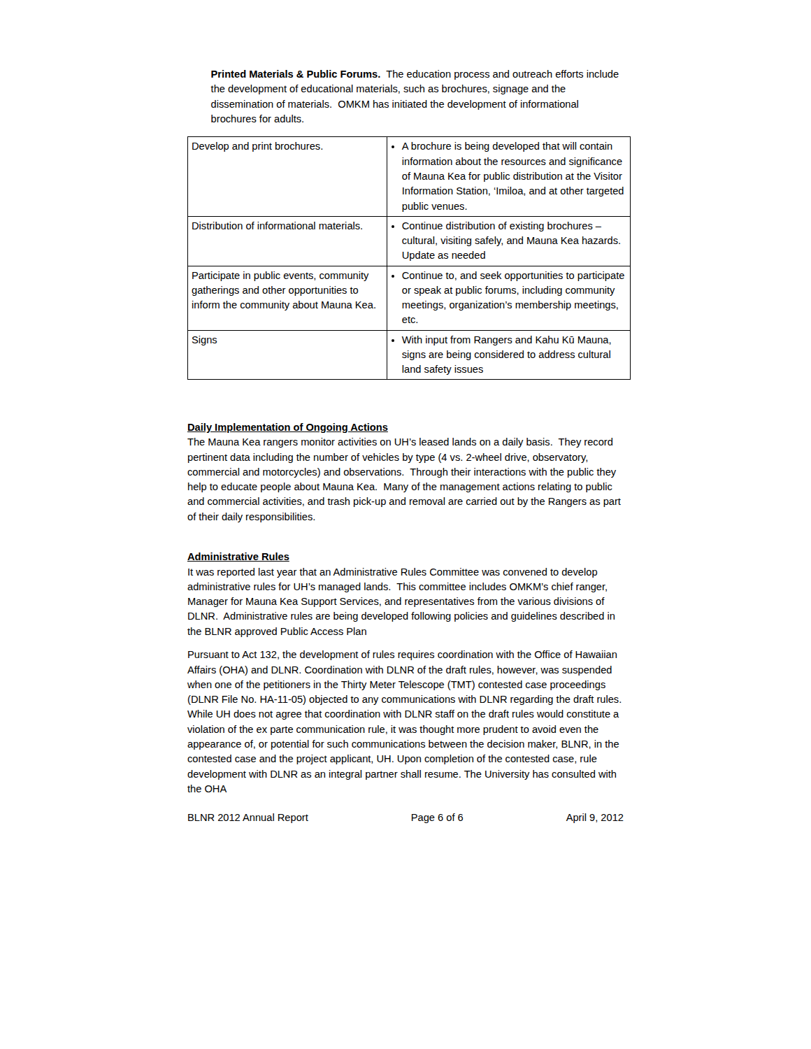Printed Materials & Public Forums. The education process and outreach efforts include the development of educational materials, such as brochures, signage and the dissemination of materials. OMKM has initiated the development of informational brochures for adults.
| Develop and print brochures. | A brochure is being developed that will contain information about the resources and significance of Mauna Kea for public distribution at the Visitor Information Station, ‘Imiloa, and at other targeted public venues. |
| Distribution of informational materials. | Continue distribution of existing brochures – cultural, visiting safely, and Mauna Kea hazards. Update as needed |
| Participate in public events, community gatherings and other opportunities to inform the community about Mauna Kea. | Continue to, and seek opportunities to participate or speak at public forums, including community meetings, organization’s membership meetings, etc. |
| Signs | With input from Rangers and Kahu Kū Mauna, signs are being considered to address cultural land safety issues |
Daily Implementation of Ongoing Actions
The Mauna Kea rangers monitor activities on UH’s leased lands on a daily basis. They record pertinent data including the number of vehicles by type (4 vs. 2-wheel drive, observatory, commercial and motorcycles) and observations. Through their interactions with the public they help to educate people about Mauna Kea. Many of the management actions relating to public and commercial activities, and trash pick-up and removal are carried out by the Rangers as part of their daily responsibilities.
Administrative Rules
It was reported last year that an Administrative Rules Committee was convened to develop administrative rules for UH’s managed lands. This committee includes OMKM’s chief ranger, Manager for Mauna Kea Support Services, and representatives from the various divisions of DLNR. Administrative rules are being developed following policies and guidelines described in the BLNR approved Public Access Plan
Pursuant to Act 132, the development of rules requires coordination with the Office of Hawaiian Affairs (OHA) and DLNR. Coordination with DLNR of the draft rules, however, was suspended when one of the petitioners in the Thirty Meter Telescope (TMT) contested case proceedings (DLNR File No. HA-11-05) objected to any communications with DLNR regarding the draft rules. While UH does not agree that coordination with DLNR staff on the draft rules would constitute a violation of the ex parte communication rule, it was thought more prudent to avoid even the appearance of, or potential for such communications between the decision maker, BLNR, in the contested case and the project applicant, UH. Upon completion of the contested case, rule development with DLNR as an integral partner shall resume. The University has consulted with the OHA
BLNR 2012 Annual Report Page 6 of 6 April 9, 2012